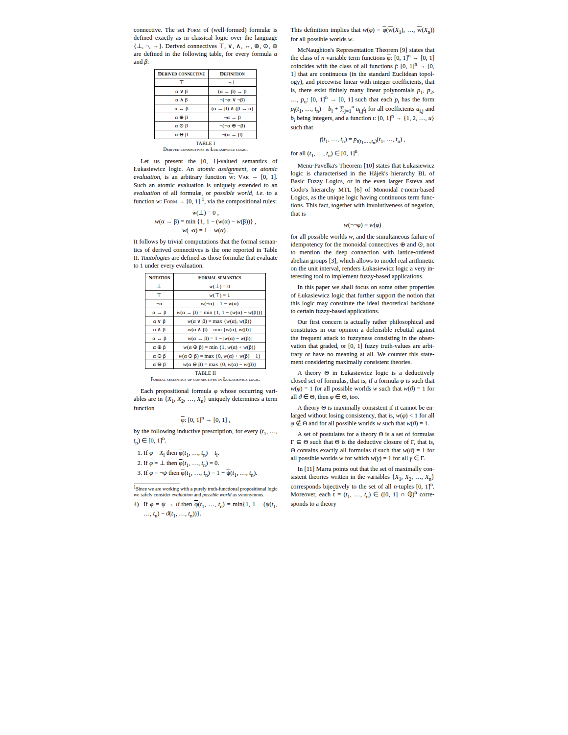connective. The set Form of (well-formed) formulæ is defined exactly as in classical logic over the language {⊥, ¬, →}. Derived connectives ⊤, ∨, ∧, ↔, ⊕, ⊙, ⊖ are defined in the following table, for every formula α and β:
| Derived connective | Definition |
| --- | --- |
| ⊤ | ¬⊥ |
| α ∨ β | (α → β) → β |
| α ∧ β | ¬(¬α ∨ ¬β) |
| α ↔ β | (α → β) ∧ (β → α) |
| α ⊕ β | ¬α → β |
| α ⊙ β | ¬(¬α ⊕ ¬β) |
| α ⊖ β | ¬(α → β) |
TABLE I
Derived connectives in Łukasiewicz logic.
Let us present the [0, 1]-valued semantics of Łukasiewicz logic. An atomic assignment, or atomic evaluation, is an arbitrary function w: Var → [0, 1]. Such an atomic evaluation is uniquely extended to an evaluation of all formulæ, or possible world, i.e. to a function w: Form → [0, 1] 1, via the compositional rules:
w(⊥) = 0 , w(α → β) = min {1, 1 − (w(α) − w(β))} , w(¬α) = 1 − w(α) .
It follows by trivial computations that the formal semantics of derived connectives is the one reported in Table II. Tautologies are defined as those formulæ that evaluate to 1 under every evaluation.
| Notation | Formal semantics |
| --- | --- |
| ⊥ | w (⊥) = 0 |
| ⊤ | w (⊤) = 1 |
| ¬α | w (¬α) = 1 − w (α) |
| α → β | w (α → β) = min {1, 1 − ( w (α) − w (β))} |
| α ∨ β | w (α ∨ β) = max { w (α), w (β)} |
| α ∧ β | w (α ∧ β) = min { w (α), w (β)} |
| α ↔ β | w (α ↔ β) = 1 − / w (α) − w (β)/ |
| α ⊕ β | w (α ⊕ β) = min {1, w (α) + w (β)} |
| α ⊙ β | w (α ⊙ β) = max {0, w (α) + w (β) − 1} |
| α ⊖ β | w (α ⊖ β) = max {0, w (α) − w (β)} |
TABLE II
Formal semantics of connectives in Łukasiewicz logic.
Each propositional formula φ whose occurring variables are in {X1, X2, …, Xn} uniquely determines a term function
φ: [0, 1]n → [0, 1] ,
by the following inductive prescription, for every (t1, …, tn) ∈ [0, 1]n.
If φ = Xi then φ(t1, …, tn) = ti.
If φ = ⊥ then φ(t1, …, tn) = 0.
If φ = ¬ψ then φ(t1, …, tn) = 1 − ψ(t1, …, tn).
1Since we are working with a purely truth-functional propositional logic we safely consider evaluation and possible world as synonymous.
4) If φ = ψ → ϑ then φ(t1, …, tn) = min{1, 1 − (ψ(t1, …, tn) − ϑ(t1, …, tn))}.
This definition implies that w(φ) = φ(w(X1), …, w(Xn)) for all possible worlds w.
McNaughton's Representation Theorem [9] states that the class of n-variable term functions φ: [0, 1]n → [0, 1] coincides with the class of all functions f: [0, 1]n → [0, 1] that are continuous (in the standard Euclidean topology), and piecewise linear with integer coefficients, that is, there exist finitely many linear polynomials p1, p2, …, pu: [0, 1]n → [0, 1] such that each pi has the form pi(t1, …, tn) = bi + ∑j=1n ai,jti for all coefficients ai,j and bi being integers, and a function ι: [0, 1]n → {1, 2, …, u} such that
f(t1, …, tn) = pι(t1,…,tn)(t1, …, tn) ,
for all (t1, …, tn) ∈ [0, 1]n.
Menu-Pavelka's Theorem [10] states that Łukasiewicz logic is characterised in the Hájek's hierarchy BL of Basic Fuzzy Logics, or in the even larger Esteva and Godo's hierarchy MTL [6] of Monoidal t-norm-based Logics, as the unique logic having continuous term functions. This fact, together with involutiveness of negation, that is
w(¬¬φ) = w(φ)
for all possible worlds w, and the simultaneous failure of idempotency for the monoidal connectives ⊕ and ⊙, not to mention the deep connection with lattice-ordered abelian groups [3], which allows to model real arithmetic on the unit interval, renders Łukasiewicz logic a very interesting tool to implement fuzzy-based applications.
In this paper we shall focus on some other properties of Łukasiewicz logic that further support the notion that this logic may constitute the ideal theoretical backbone to certain fuzzy-based applications.
Our first concern is actually rather philosophical and constitutes in our opinion a defensible rebuttal against the frequent attack to fuzzyness consisting in the observation that graded, or [0, 1] fuzzy truth-values are arbitrary or have no meaning at all. We counter this statement considering maximally consistent theories.
A theory Θ in Łukasiewicz logic is a deductively closed set of formulas, that is, if a formula φ is such that w(φ) = 1 for all possible worlds w such that w(ϑ) = 1 for all ϑ ∈ Θ, then φ ∈ Θ, too.
A theory Θ is maximally consistent if it cannot be enlarged without losing consistency, that is, w(φ) < 1 for all φ ∉ Θ and for all possible worlds w such that w(ϑ) = 1.
A set of postulates for a theory Θ is a set of formulas Γ ⊆ Θ such that Θ is the deductive closure of Γ, that is, Θ contains exactly all formulas ϑ such that w(ϑ) = 1 for all possible worlds w for which w(γ) = 1 for all γ ∈ Γ.
In [11] Marra points out that the set of maximally consistent theories written in the variables {X1, X2, …, Xn} corresponds bijectively to the set of all n-tuples [0, 1]n. Moreover, each t = (t1, …, tn) ∈ ([0, 1] ∩ ℚ)n corresponds to a theory